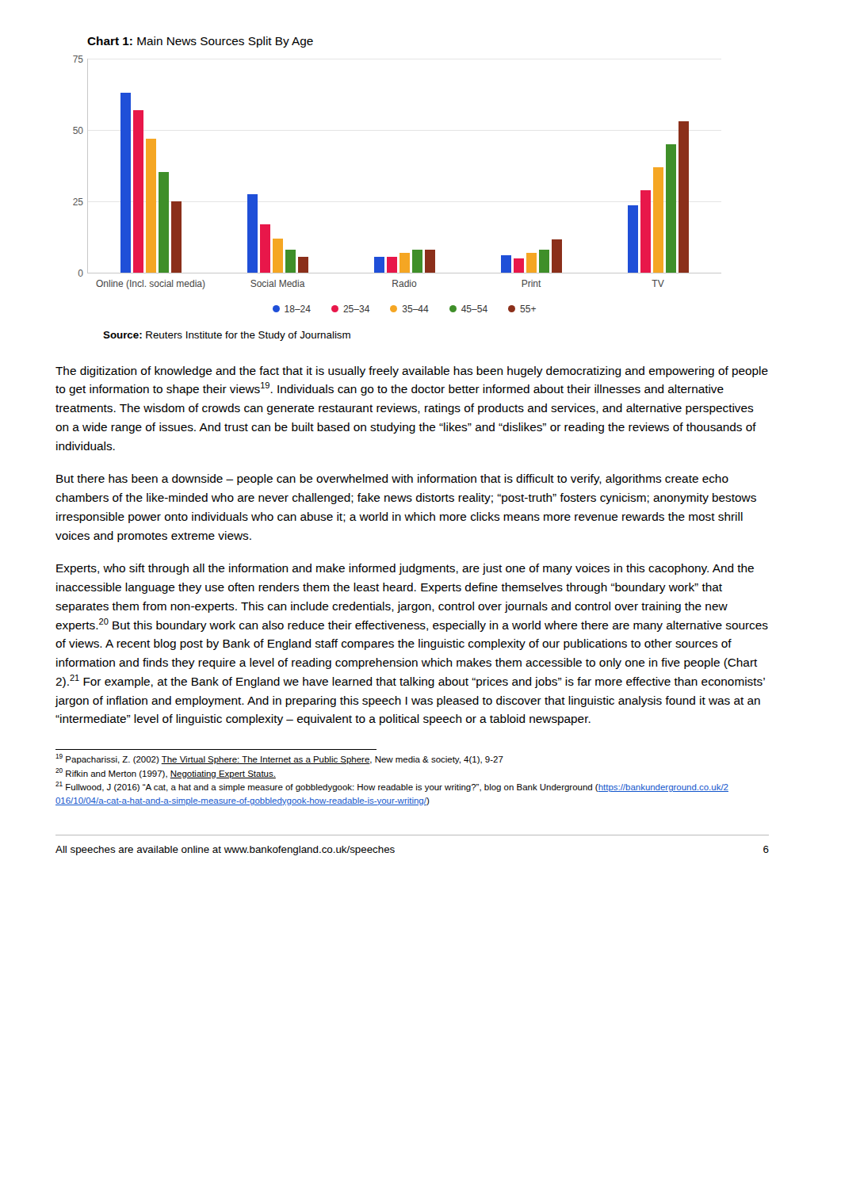Chart 1: Main News Sources Split By Age
75 50 25 0
Online (Incl. social media)
Social Media
Radio
Print
TV
18–24
25–34
35–44
45–54
55+
Source: Reuters Institute for the Study of Journalism
The digitization of knowledge and the fact that it is usually freely available has been hugely democratizing and empowering of people to get information to shape their views19. Individuals can go to the doctor better informed about their illnesses and alternative treatments. The wisdom of crowds can generate restaurant reviews, ratings of products and services, and alternative perspectives on a wide range of issues. And trust can be built based on studying the “likes” and “dislikes” or reading the reviews of thousands of individuals.
But there has been a downside – people can be overwhelmed with information that is difficult to verify, algorithms create echo chambers of the like-minded who are never challenged; fake news distorts reality; “post-truth” fosters cynicism; anonymity bestows irresponsible power onto individuals who can abuse it; a world in which more clicks means more revenue rewards the most shrill voices and promotes extreme views.
Experts, who sift through all the information and make informed judgments, are just one of many voices in this cacophony. And the inaccessible language they use often renders them the least heard. Experts define themselves through “boundary work” that separates them from non-experts. This can include credentials, jargon, control over journals and control over training the new experts.20 But this boundary work can also reduce their effectiveness, especially in a world where there are many alternative sources of views. A recent blog post by Bank of England staff compares the linguistic complexity of our publications to other sources of information and finds they require a level of reading comprehension which makes them accessible to only one in five people (Chart 2).21 For example, at the Bank of England we have learned that talking about “prices and jobs” is far more effective than economists’ jargon of inflation and employment. And in preparing this speech I was pleased to discover that linguistic analysis found it was at an “intermediate” level of linguistic complexity – equivalent to a political speech or a tabloid newspaper.
19 Papacharissi, Z. (2002) The Virtual Sphere: The Internet as a Public Sphere, New media & society, 4(1), 9-27
20 Rifkin and Merton (1997), Negotiating Expert Status.
21 Fullwood, J (2016) “A cat, a hat and a simple measure of gobbledygook: How readable is your writing?”, blog on Bank Underground (https://bankunderground.co.uk/2016/10/04/a-cat-a-hat-and-a-simple-measure-of-gobbledygook-how-readable-is-your-writing/)
All speeches are available online at www.bankofengland.co.uk/speeches
6